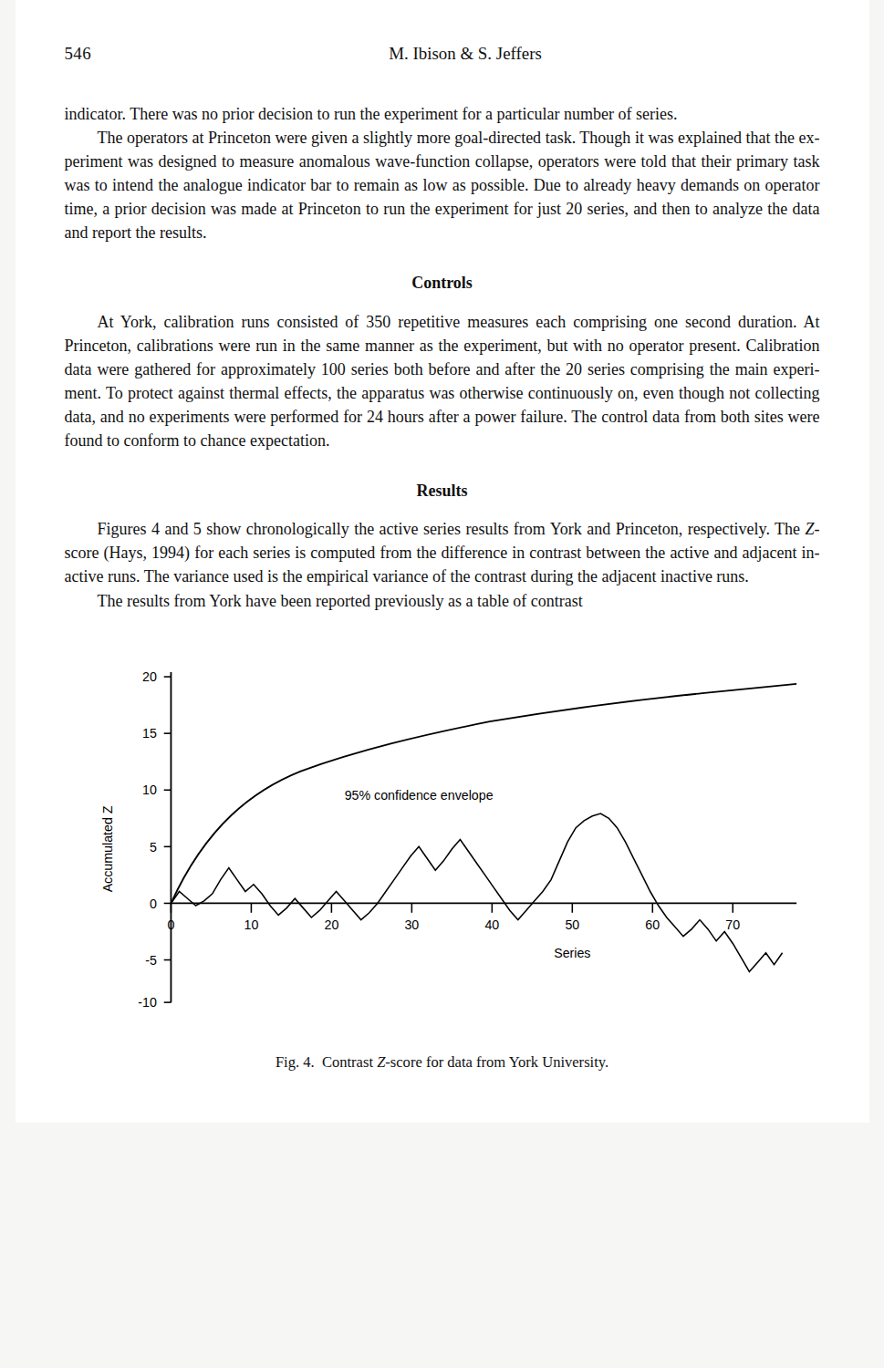546 M. Ibison & S. Jeffers
indicator. There was no prior decision to run the experiment for a particular number of series.
The operators at Princeton were given a slightly more goal-directed task. Though it was explained that the experiment was designed to measure anomalous wave-function collapse, operators were told that their primary task was to intend the analogue indicator bar to remain as low as possible. Due to already heavy demands on operator time, a prior decision was made at Princeton to run the experiment for just 20 series, and then to analyze the data and report the results.
Controls
At York, calibration runs consisted of 350 repetitive measures each comprising one second duration. At Princeton, calibrations were run in the same manner as the experiment, but with no operator present. Calibration data were gathered for approximately 100 series both before and after the 20 series comprising the main experiment. To protect against thermal effects, the apparatus was otherwise continuously on, even though not collecting data, and no experiments were performed for 24 hours after a power failure. The control data from both sites were found to conform to chance expectation.
Results
Figures 4 and 5 show chronologically the active series results from York and Princeton, respectively. The Z-score (Hays, 1994) for each series is computed from the difference in contrast between the active and adjacent inactive runs. The variance used is the empirical variance of the contrast during the adjacent inactive runs.
The results from York have been reported previously as a table of contrast
20 15 10 5 0 -5 -10 Accumulated Z 0 10 20 30 40 50 60 70 Series 95% confidence envelope
Fig. 4. Contrast Z-score for data from York University.